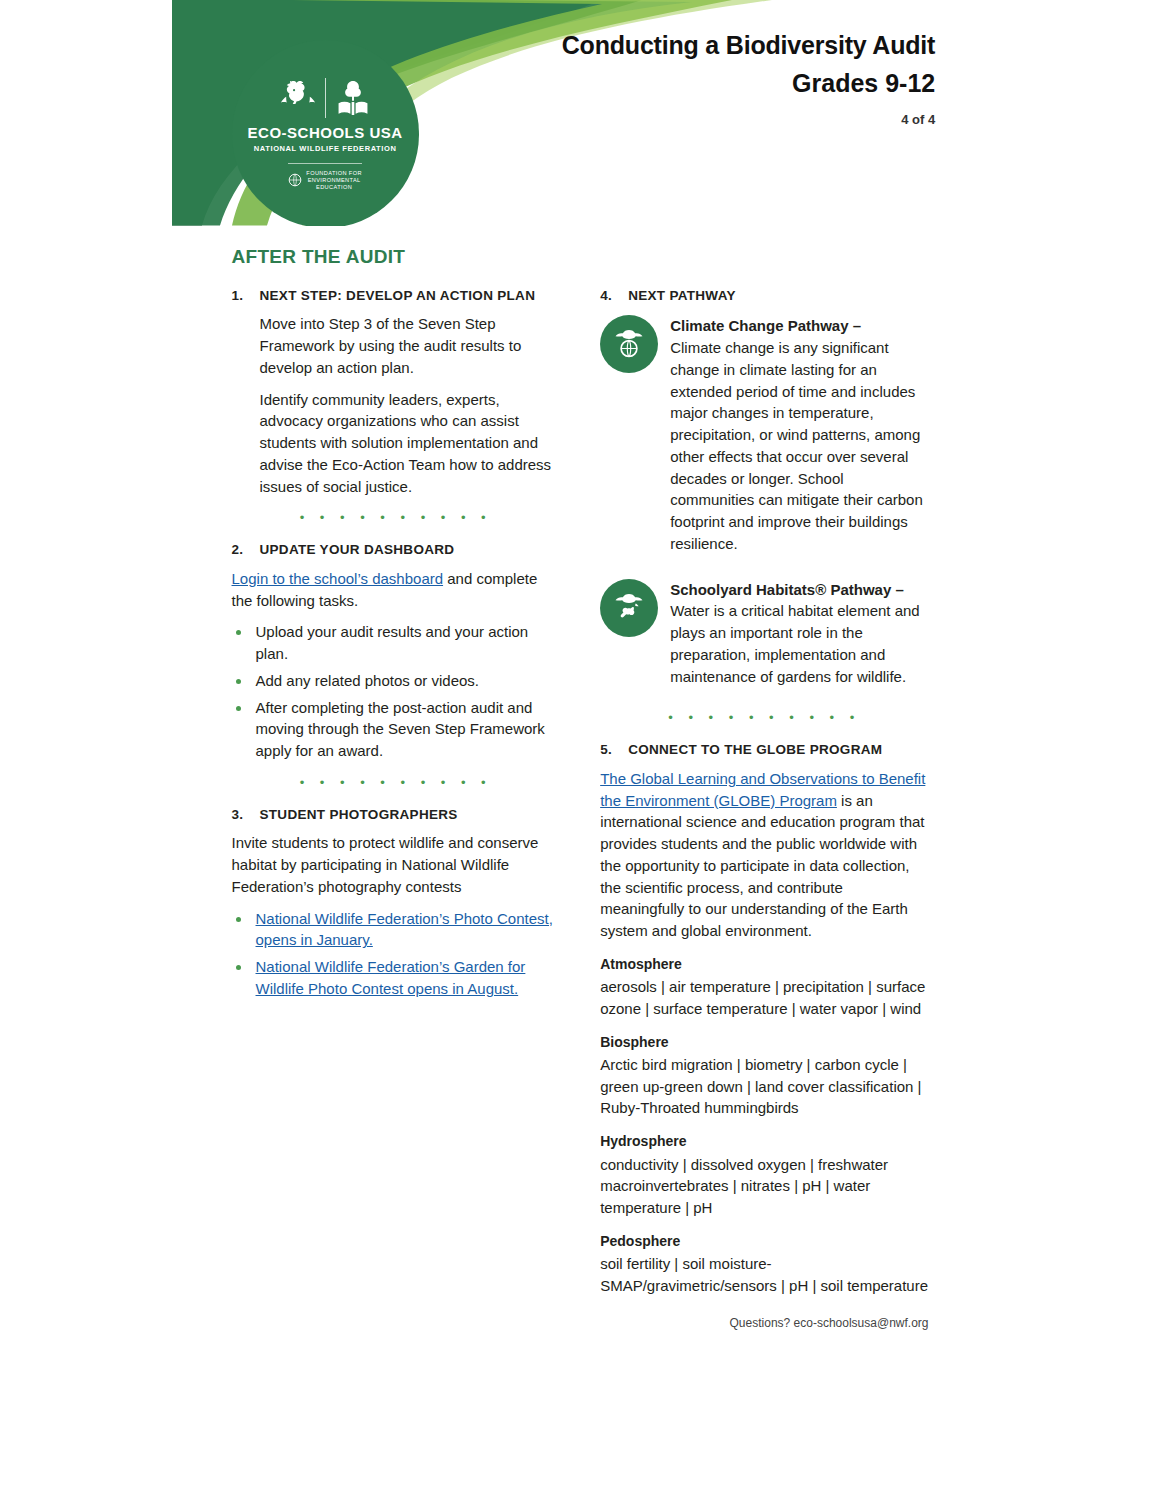ECO-SCHOOLS USA
NATIONAL WILDLIFE FEDERATION
FOUNDATION FOR
ENVIRONMENTAL
EDUCATION
Conducting a Biodiversity Audit
Grades 9-12
4 of 4
AFTER THE AUDIT
1. NEXT STEP: DEVELOP AN ACTION PLAN
Move into Step 3 of the Seven Step Framework by using the audit results to develop an action plan.
Identify community leaders, experts, advocacy organizations who can assist students with solution implementation and advise the Eco-Action Team how to address issues of social justice.
• • • • • • • • • •
2. UPDATE YOUR DASHBOARD
Login to the school’s dashboard and complete the following tasks.
Upload your audit results and your action plan.
Add any related photos or videos.
After completing the post-action audit and moving through the Seven Step Framework apply for an award.
• • • • • • • • • •
3. STUDENT PHOTOGRAPHERS
Invite students to protect wildlife and conserve habitat by participating in National Wildlife Federation’s photography contests
National Wildlife Federation’s Photo Contest, opens in January.
National Wildlife Federation’s Garden for Wildlife Photo Contest opens in August.
4. NEXT PATHWAY
Climate Change Pathway –
Climate change is any significant change in climate lasting for an extended period of time and includes major changes in temperature, precipitation, or wind patterns, among other effects that occur over several decades or longer. School communities can mitigate their carbon footprint and improve their buildings resilience.
Schoolyard Habitats® Pathway –
Water is a critical habitat element and plays an important role in the preparation, implementation and maintenance of gardens for wildlife.
• • • • • • • • • •
5. CONNECT TO THE GLOBE PROGRAM
The Global Learning and Observations to Benefit the Environment (GLOBE) Program is an international science and education program that provides students and the public worldwide with the opportunity to participate in data collection, the scientific process, and contribute meaningfully to our understanding of the Earth system and global environment.
Atmosphere
aerosols | air temperature | precipitation | surface ozone | surface temperature | water vapor | wind
Biosphere
Arctic bird migration | biometry | carbon cycle | green up-green down | land cover classification | Ruby-Throated hummingbirds
Hydrosphere
conductivity | dissolved oxygen | freshwater macroinvertebrates | nitrates | pH | water temperature | pH
Pedosphere
soil fertility | soil moisture-SMAP/gravimetric/sensors | pH | soil temperature
Questions? eco-schoolsusa@nwf.org